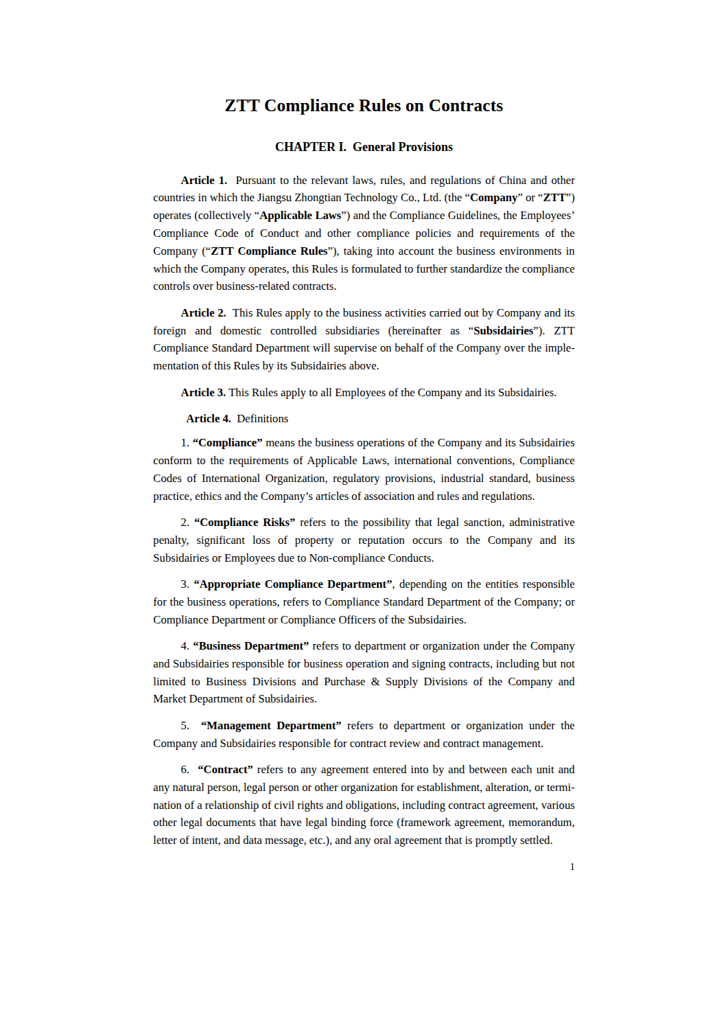ZTT Compliance Rules on Contracts
CHAPTER I. General Provisions
Article 1. Pursuant to the relevant laws, rules, and regulations of China and other countries in which the Jiangsu Zhongtian Technology Co., Ltd. (the “Company” or “ZTT”) operates (collectively “Applicable Laws”) and the Compliance Guidelines, the Employees’ Compliance Code of Conduct and other compliance policies and requirements of the Company (“ZTT Compliance Rules”), taking into account the business environments in which the Company operates, this Rules is formulated to further standardize the compliance controls over business-related contracts.
Article 2. This Rules apply to the business activities carried out by Company and its foreign and domestic controlled subsidiaries (hereinafter as “Subsidairies”). ZTT Compliance Standard Department will supervise on behalf of the Company over the implementation of this Rules by its Subsidairies above.
Article 3. This Rules apply to all Employees of the Company and its Subsidairies.
Article 4. Definitions
1. “Compliance” means the business operations of the Company and its Subsidairies conform to the requirements of Applicable Laws, international conventions, Compliance Codes of International Organization, regulatory provisions, industrial standard, business practice, ethics and the Company’s articles of association and rules and regulations.
2. “Compliance Risks” refers to the possibility that legal sanction, administrative penalty, significant loss of property or reputation occurs to the Company and its Subsidairies or Employees due to Non-compliance Conducts.
3. “Appropriate Compliance Department”, depending on the entities responsible for the business operations, refers to Compliance Standard Department of the Company; or Compliance Department or Compliance Officers of the Subsidairies.
4. “Business Department” refers to department or organization under the Company and Subsidairies responsible for business operation and signing contracts, including but not limited to Business Divisions and Purchase & Supply Divisions of the Company and Market Department of Subsidairies.
5. “Management Department” refers to department or organization under the Company and Subsidairies responsible for contract review and contract management.
6. “Contract” refers to any agreement entered into by and between each unit and any natural person, legal person or other organization for establishment, alteration, or termination of a relationship of civil rights and obligations, including contract agreement, various other legal documents that have legal binding force (framework agreement, memorandum, letter of intent, and data message, etc.), and any oral agreement that is promptly settled.
1